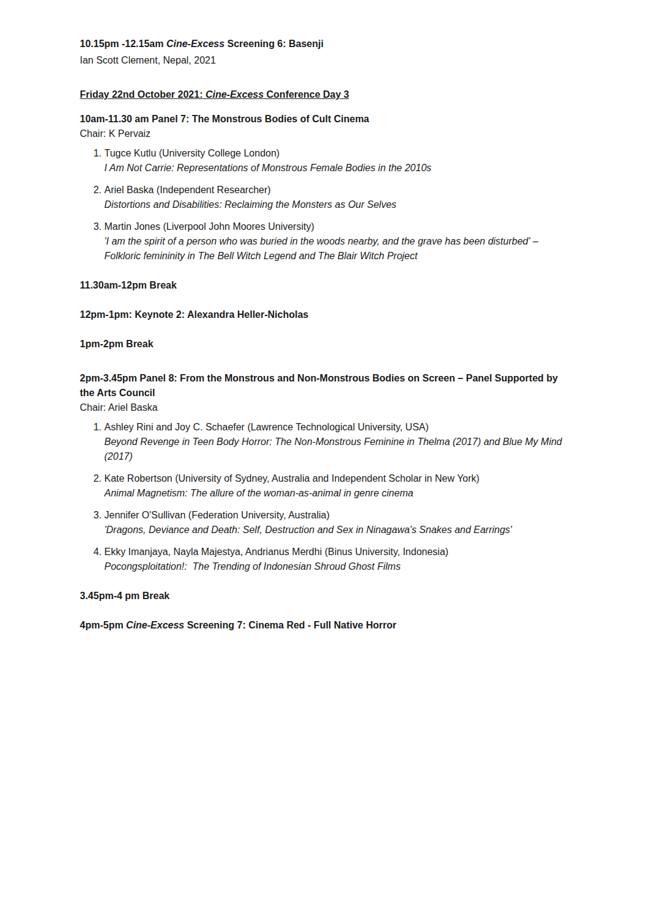10.15pm -12.15am Cine-Excess Screening 6: Basenji
Ian Scott Clement, Nepal, 2021
Friday 22nd October 2021: Cine-Excess Conference Day 3
10am-11.30 am Panel 7: The Monstrous Bodies of Cult Cinema
Chair: K Pervaiz
Tugce Kutlu (University College London)
I Am Not Carrie: Representations of Monstrous Female Bodies in the 2010s
Ariel Baska (Independent Researcher)
Distortions and Disabilities: Reclaiming the Monsters as Our Selves
Martin Jones (Liverpool John Moores University)
'I am the spirit of a person who was buried in the woods nearby, and the grave has been disturbed' – Folkloric femininity in The Bell Witch Legend and The Blair Witch Project
11.30am-12pm Break
12pm-1pm: Keynote 2: Alexandra Heller-Nicholas
1pm-2pm Break
2pm-3.45pm Panel 8: From the Monstrous and Non-Monstrous Bodies on Screen – Panel Supported by the Arts Council
Chair: Ariel Baska
Ashley Rini and Joy C. Schaefer (Lawrence Technological University, USA)
Beyond Revenge in Teen Body Horror: The Non-Monstrous Feminine in Thelma (2017) and Blue My Mind (2017)
Kate Robertson (University of Sydney, Australia and Independent Scholar in New York)
Animal Magnetism: The allure of the woman-as-animal in genre cinema
Jennifer O'Sullivan (Federation University, Australia)
'Dragons, Deviance and Death: Self, Destruction and Sex in Ninagawa's Snakes and Earrings'
Ekky Imanjaya, Nayla Majestya, Andrianus Merdhi (Binus University, Indonesia)
Pocongsploitation!: The Trending of Indonesian Shroud Ghost Films
3.45pm-4 pm Break
4pm-5pm Cine-Excess Screening 7: Cinema Red - Full Native Horror